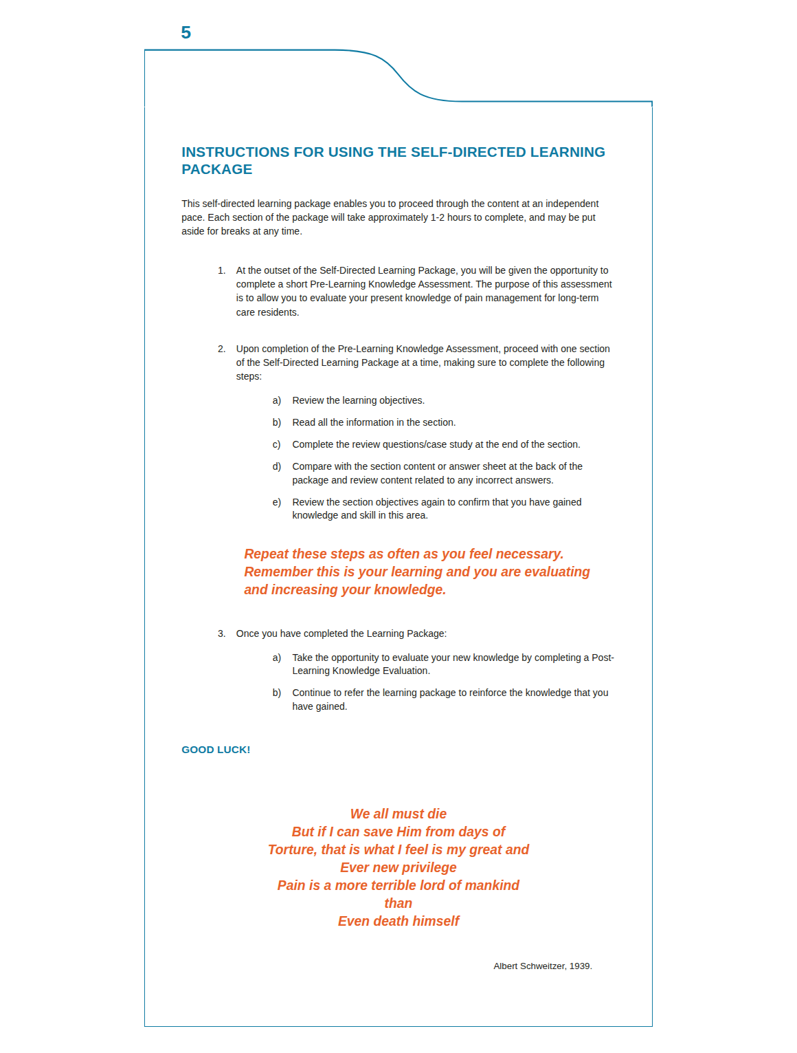5
INSTRUCTIONS FOR USING THE SELF-DIRECTED LEARNING PACKAGE
This self-directed learning package enables you to proceed through the content at an independent pace. Each section of the package will take approximately 1-2 hours to complete, and may be put aside for breaks at any time.
At the outset of the Self-Directed Learning Package, you will be given the opportunity to complete a short Pre-Learning Knowledge Assessment. The purpose of this assessment is to allow you to evaluate your present knowledge of pain management for long-term care residents.
Upon completion of the Pre-Learning Knowledge Assessment, proceed with one section of the Self-Directed Learning Package at a time, making sure to complete the following steps:
a) Review the learning objectives.
b) Read all the information in the section.
c) Complete the review questions/case study at the end of the section.
d) Compare with the section content or answer sheet at the back of the package and review content related to any incorrect answers.
e) Review the section objectives again to confirm that you have gained knowledge and skill in this area.
Repeat these steps as often as you feel necessary.
Remember this is your learning and you are evaluating
and increasing your knowledge.
Once you have completed the Learning Package:
a) Take the opportunity to evaluate your new knowledge by completing a Post-Learning Knowledge Evaluation.
b) Continue to refer the learning package to reinforce the knowledge that you have gained.
GOOD LUCK!
We all must die
But if I can save Him from days of
Torture, that is what I feel is my great and
Ever new privilege
Pain is a more terrible lord of mankind
than
Even death himself
Albert Schweitzer, 1939.